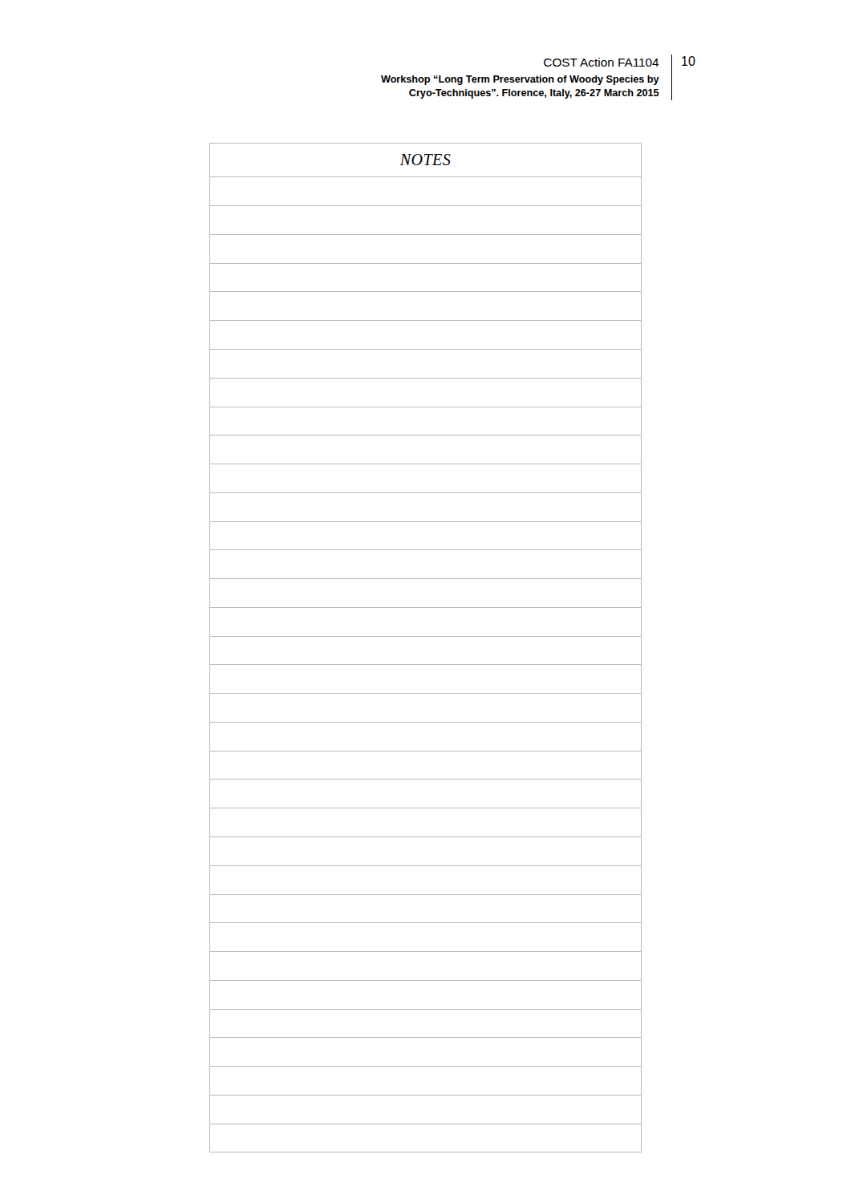COST Action FA1104
Workshop “Long Term Preservation of Woody Species by
Cryo-Techniques”. Florence, Italy, 26-27 March 2015
10
| NOTES |